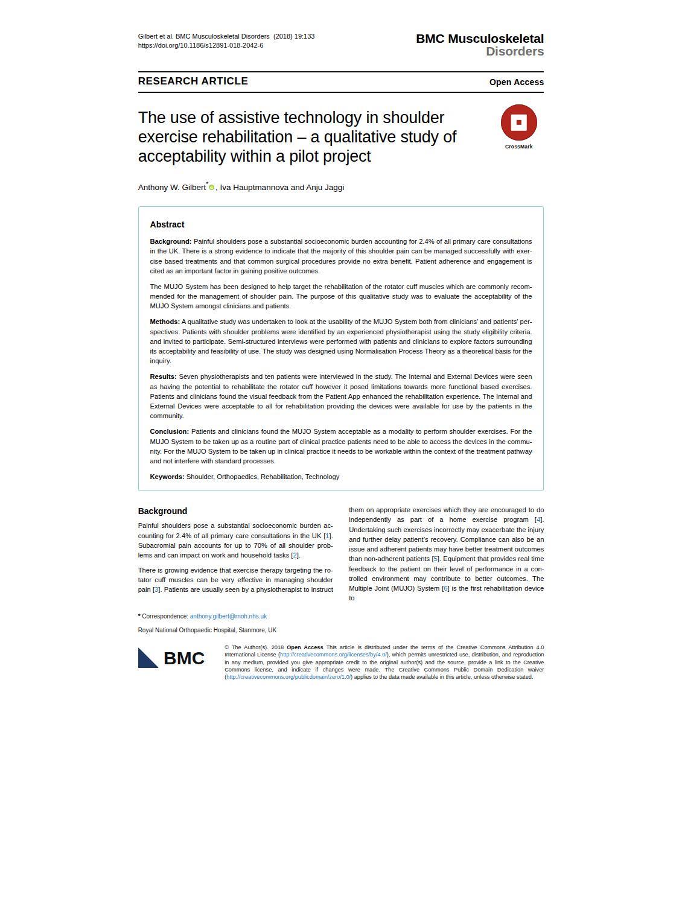Gilbert et al. BMC Musculoskeletal Disorders (2018) 19:133
https://doi.org/10.1186/s12891-018-2042-6
BMC Musculoskeletal
Disorders
RESEARCH ARTICLE
Open Access
CrossMark
The use of assistive technology in shoulder exercise rehabilitation – a qualitative study of acceptability within a pilot project
Anthony W. Gilbert* , Iva Hauptmannova and Anju Jaggi
Abstract
Background: Painful shoulders pose a substantial socioeconomic burden accounting for 2.4% of all primary care consultations in the UK. There is a strong evidence to indicate that the majority of this shoulder pain can be managed successfully with exercise based treatments and that common surgical procedures provide no extra benefit. Patient adherence and engagement is cited as an important factor in gaining positive outcomes.
The MUJO System has been designed to help target the rehabilitation of the rotator cuff muscles which are commonly recommended for the management of shoulder pain. The purpose of this qualitative study was to evaluate the acceptability of the MUJO System amongst clinicians and patients.
Methods: A qualitative study was undertaken to look at the usability of the MUJO System both from clinicians’ and patients’ perspectives. Patients with shoulder problems were identified by an experienced physiotherapist using the study eligibility criteria. and invited to participate. Semi-structured interviews were performed with patients and clinicians to explore factors surrounding its acceptability and feasibility of use. The study was designed using Normalisation Process Theory as a theoretical basis for the inquiry.
Results: Seven physiotherapists and ten patients were interviewed in the study. The Internal and External Devices were seen as having the potential to rehabilitate the rotator cuff however it posed limitations towards more functional based exercises. Patients and clinicians found the visual feedback from the Patient App enhanced the rehabilitation experience. The Internal and External Devices were acceptable to all for rehabilitation providing the devices were available for use by the patients in the community.
Conclusion: Patients and clinicians found the MUJO System acceptable as a modality to perform shoulder exercises. For the MUJO System to be taken up as a routine part of clinical practice patients need to be able to access the devices in the community. For the MUJO System to be taken up in clinical practice it needs to be workable within the context of the treatment pathway and not interfere with standard processes.
Keywords: Shoulder, Orthopaedics, Rehabilitation, Technology
Background
Painful shoulders pose a substantial socioeconomic burden accounting for 2.4% of all primary care consultations in the UK [1]. Subacromial pain accounts for up to 70% of all shoulder problems and can impact on work and household tasks [2].
There is growing evidence that exercise therapy targeting the rotator cuff muscles can be very effective in managing shoulder pain [3]. Patients are usually seen by a physiotherapist to instruct them on appropriate exercises which they are encouraged to do independently as part of a home exercise program [4]. Undertaking such exercises incorrectly may exacerbate the injury and further delay patient’s recovery. Compliance can also be an issue and adherent patients may have better treatment outcomes than non-adherent patients [5]. Equipment that provides real time feedback to the patient on their level of performance in a controlled environment may contribute to better outcomes. The Multiple Joint (MUJO) System [6] is the first rehabilitation device to
* Correspondence: anthony.gilbert@rnoh.nhs.uk
Royal National Orthopaedic Hospital, Stanmore, UK
BMC
© The Author(s). 2018 Open Access This article is distributed under the terms of the Creative Commons Attribution 4.0 International License (http://creativecommons.org/licenses/by/4.0/), which permits unrestricted use, distribution, and reproduction in any medium, provided you give appropriate credit to the original author(s) and the source, provide a link to the Creative Commons license, and indicate if changes were made. The Creative Commons Public Domain Dedication waiver (http://creativecommons.org/publicdomain/zero/1.0/) applies to the data made available in this article, unless otherwise stated.